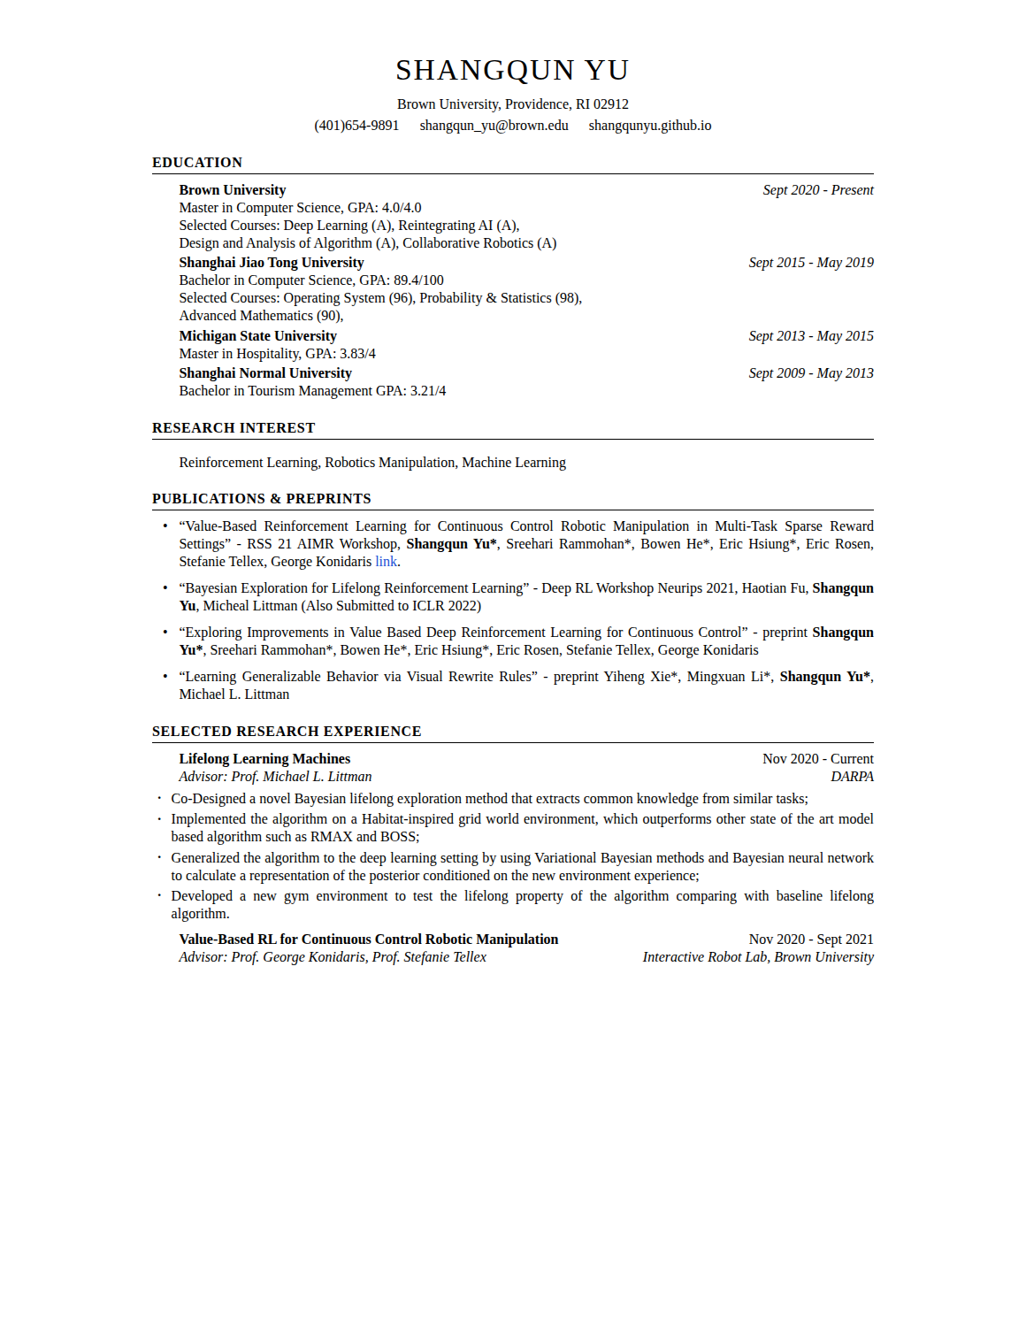SHANGQUN YU
Brown University, Providence, RI 02912
(401)654-9891 shangqun_yu@brown.edu shangqunyu.github.io
Education
Brown University Sept 2020 - Present
Master in Computer Science, GPA: 4.0/4.0
Selected Courses: Deep Learning (A), Reintegrating AI (A),
Design and Analysis of Algorithm (A), Collaborative Robotics (A)
Shanghai Jiao Tong University Sept 2015 - May 2019
Bachelor in Computer Science, GPA: 89.4/100
Selected Courses: Operating System (96), Probability & Statistics (98),
Advanced Mathematics (90),
Michigan State University Sept 2013 - May 2015
Master in Hospitality, GPA: 3.83/4
Shanghai Normal University Sept 2009 - May 2013
Bachelor in Tourism Management GPA: 3.21/4
Research Interest
Reinforcement Learning, Robotics Manipulation, Machine Learning
Publications & Preprints
“Value-Based Reinforcement Learning for Continuous Control Robotic Manipulation in Multi-Task Sparse Reward Settings” - RSS 21 AIMR Workshop, Shangqun Yu*, Sreehari Rammohan*, Bowen He*, Eric Hsiung*, Eric Rosen, Stefanie Tellex, George Konidaris link.
“Bayesian Exploration for Lifelong Reinforcement Learning” - Deep RL Workshop Neurips 2021, Haotian Fu, Shangqun Yu, Micheal Littman (Also Submitted to ICLR 2022)
“Exploring Improvements in Value Based Deep Reinforcement Learning for Continuous Control” - preprint Shangqun Yu*, Sreehari Rammohan*, Bowen He*, Eric Hsiung*, Eric Rosen, Stefanie Tellex, George Konidaris
“Learning Generalizable Behavior via Visual Rewrite Rules” - preprint Yiheng Xie*, Mingxuan Li*, Shangqun Yu*, Michael L. Littman
Selected Research Experience
Lifelong Learning Machines Nov 2020 - Current
Advisor: Prof. Michael L. Littman DARPA
Co-Designed a novel Bayesian lifelong exploration method that extracts common knowledge from similar tasks;
Implemented the algorithm on a Habitat-inspired grid world environment, which outperforms other state of the art model based algorithm such as RMAX and BOSS;
Generalized the algorithm to the deep learning setting by using Variational Bayesian methods and Bayesian neural network to calculate a representation of the posterior conditioned on the new environment experience;
Developed a new gym environment to test the lifelong property of the algorithm comparing with baseline lifelong algorithm.
Value-Based RL for Continuous Control Robotic Manipulation Nov 2020 - Sept 2021
Advisor: Prof. George Konidaris, Prof. Stefanie Tellex Interactive Robot Lab, Brown University